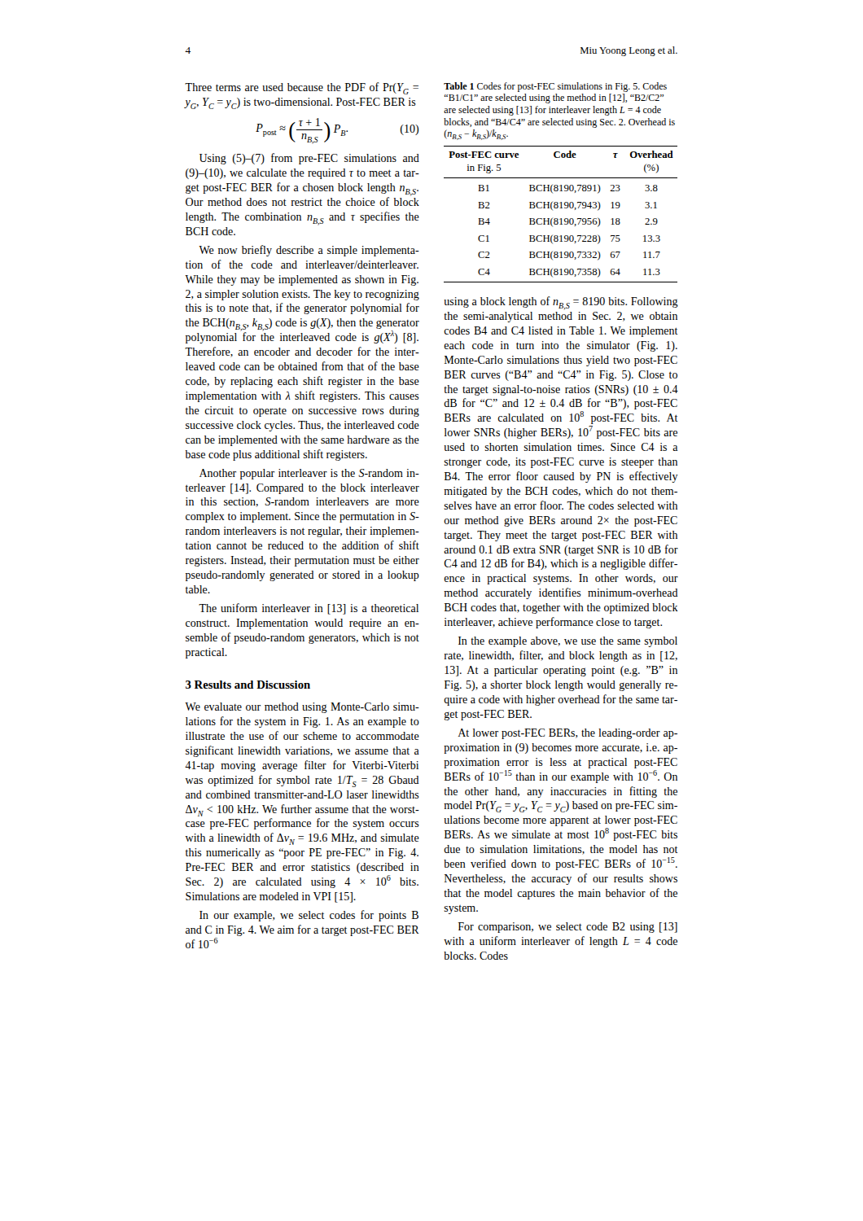4
Miu Yoong Leong et al.
Three terms are used because the PDF of Pr(YG = yG, YC = yC) is two-dimensional. Post-FEC BER is
Ppost ≈ (τ + 1 nB,S) PB.
(10)
Using (5)–(7) from pre-FEC simulations and (9)–(10), we calculate the required τ to meet a target post-FEC BER for a chosen block length nB,S. Our method does not restrict the choice of block length. The combination nB,S and τ specifies the BCH code.
We now briefly describe a simple implementation of the code and interleaver/deinterleaver. While they may be implemented as shown in Fig. 2, a simpler solution exists. The key to recognizing this is to note that, if the generator polynomial for the BCH(nB,S, kB,S) code is g(X), then the generator polynomial for the interleaved code is g(Xλ) [8]. Therefore, an encoder and decoder for the interleaved code can be obtained from that of the base code, by replacing each shift register in the base implementation with λ shift registers. This causes the circuit to operate on successive rows during successive clock cycles. Thus, the interleaved code can be implemented with the same hardware as the base code plus additional shift registers.
Another popular interleaver is the S-random interleaver [14]. Compared to the block interleaver in this section, S-random interleavers are more complex to implement. Since the permutation in S-random interleavers is not regular, their implementation cannot be reduced to the addition of shift registers. Instead, their permutation must be either pseudo-randomly generated or stored in a lookup table.
The uniform interleaver in [13] is a theoretical construct. Implementation would require an ensemble of pseudo-random generators, which is not practical.
3 Results and Discussion
We evaluate our method using Monte-Carlo simulations for the system in Fig. 1. As an example to illustrate the use of our scheme to accommodate significant linewidth variations, we assume that a 41-tap moving average filter for Viterbi-Viterbi was optimized for symbol rate 1/TS = 28 Gbaud and combined transmitter-and-LO laser linewidths ΔνN < 100 kHz. We further assume that the worst-case pre-FEC performance for the system occurs with a linewidth of ΔνN = 19.6 MHz, and simulate this numerically as “poor PE pre-FEC” in Fig. 4. Pre-FEC BER and error statistics (described in Sec. 2) are calculated using 4 × 106 bits. Simulations are modeled in VPI [15].
In our example, we select codes for points B and C in Fig. 4. We aim for a target post-FEC BER of 10−6
Table 1 Codes for post-FEC simulations in Fig. 5. Codes “B1/C1” are selected using the method in [12], “B2/C2” are selected using [13] for interleaver length L = 4 code blocks, and “B4/C4” are selected using Sec. 2. Overhead is (nB,S − kB,S)/kB,S.
| Post-FEC curve | Code | τ | Overhead |
| --- | --- | --- | --- |
| in Fig. 5 | | | (%) |
| B1 | BCH(8190,7891) | 23 | 3.8 |
| B2 | BCH(8190,7943) | 19 | 3.1 |
| B4 | BCH(8190,7956) | 18 | 2.9 |
| C1 | BCH(8190,7228) | 75 | 13.3 |
| C2 | BCH(8190,7332) | 67 | 11.7 |
| C4 | BCH(8190,7358) | 64 | 11.3 |
using a block length of nB,S = 8190 bits. Following the semi-analytical method in Sec. 2, we obtain codes B4 and C4 listed in Table 1. We implement each code in turn into the simulator (Fig. 1). Monte-Carlo simulations thus yield two post-FEC BER curves (“B4” and “C4” in Fig. 5). Close to the target signal-to-noise ratios (SNRs) (10 ± 0.4 dB for “C” and 12 ± 0.4 dB for “B”), post-FEC BERs are calculated on 108 post-FEC bits. At lower SNRs (higher BERs), 107 post-FEC bits are used to shorten simulation times. Since C4 is a stronger code, its post-FEC curve is steeper than B4. The error floor caused by PN is effectively mitigated by the BCH codes, which do not themselves have an error floor. The codes selected with our method give BERs around 2× the post-FEC target. They meet the target post-FEC BER with around 0.1 dB extra SNR (target SNR is 10 dB for C4 and 12 dB for B4), which is a negligible difference in practical systems. In other words, our method accurately identifies minimum-overhead BCH codes that, together with the optimized block interleaver, achieve performance close to target.
In the example above, we use the same symbol rate, linewidth, filter, and block length as in [12, 13]. At a particular operating point (e.g. ”B” in Fig. 5), a shorter block length would generally require a code with higher overhead for the same target post-FEC BER.
At lower post-FEC BERs, the leading-order approximation in (9) becomes more accurate, i.e. approximation error is less at practical post-FEC BERs of 10−15 than in our example with 10−6. On the other hand, any inaccuracies in fitting the model Pr(YG = yG, YC = yC) based on pre-FEC simulations become more apparent at lower post-FEC BERs. As we simulate at most 108 post-FEC bits due to simulation limitations, the model has not been verified down to post-FEC BERs of 10−15. Nevertheless, the accuracy of our results shows that the model captures the main behavior of the system.
For comparison, we select code B2 using [13] with a uniform interleaver of length L = 4 code blocks. Codes